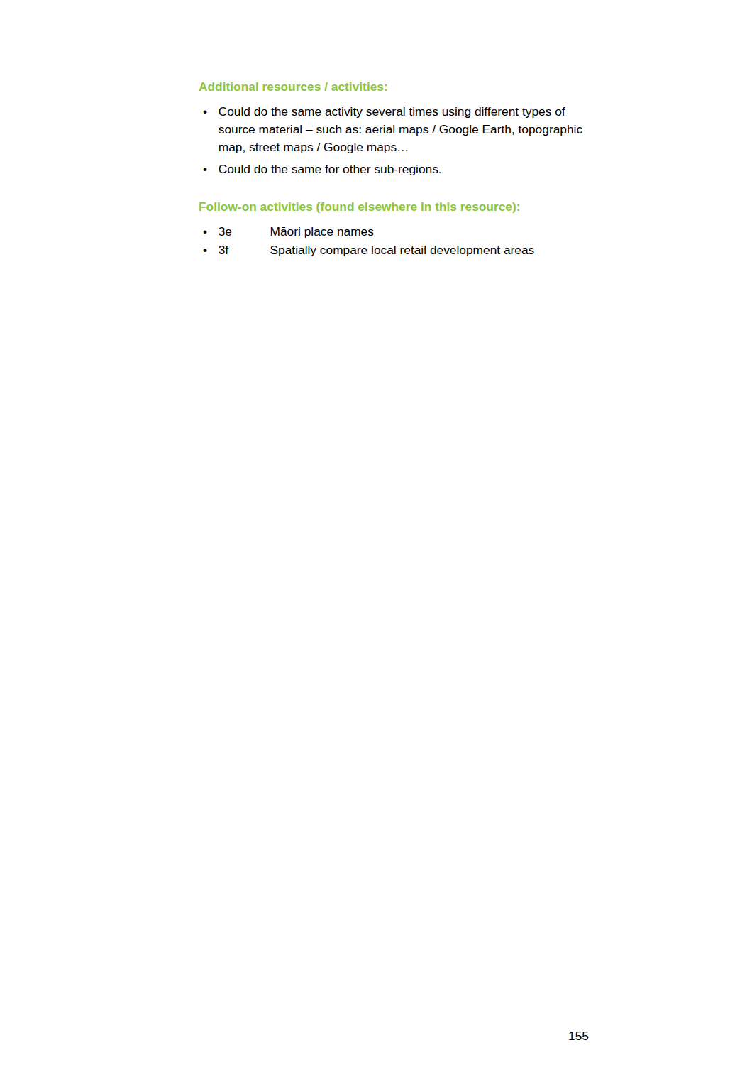Additional resources / activities:
Could do the same activity several times using different types of source material – such as: aerial maps / Google Earth, topographic map, street maps / Google maps…
Could do the same for other sub-regions.
Follow-on activities (found elsewhere in this resource):
3e Māori place names
3f Spatially compare local retail development areas
155